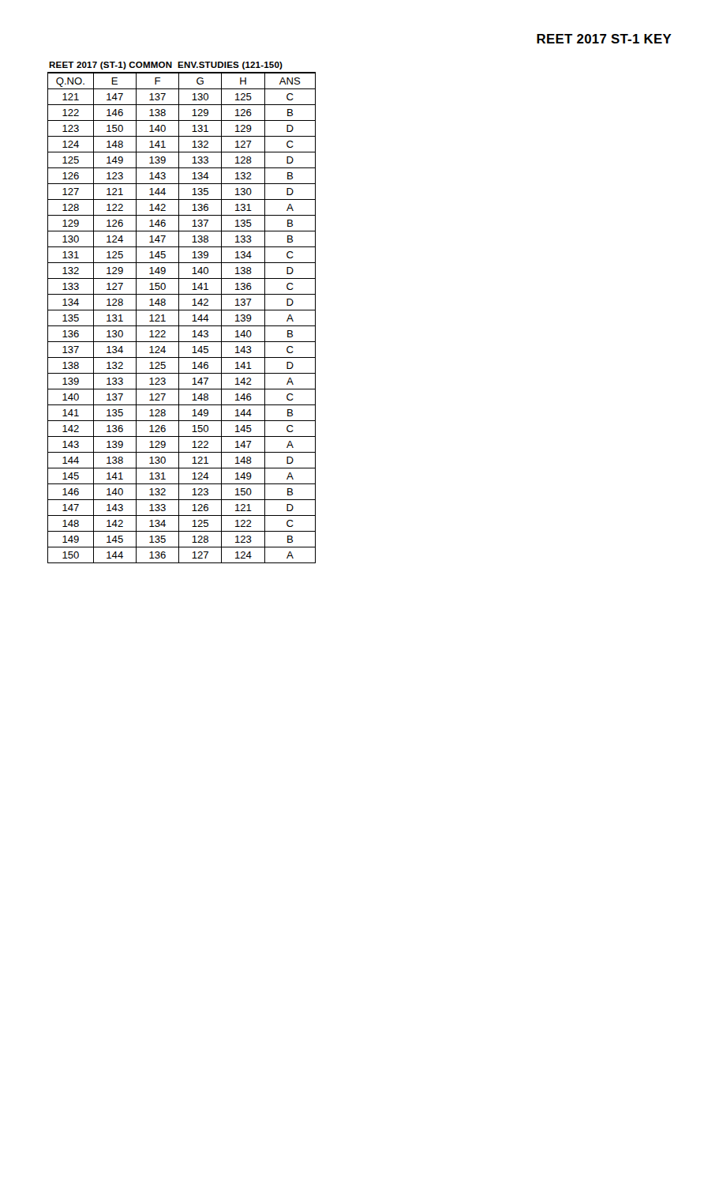REET 2017 ST-1 KEY
REET 2017 (ST-1) COMMON ENV.STUDIES (121-150)
| Q.NO. | E | F | G | H | ANS |
| --- | --- | --- | --- | --- | --- |
| 121 | 147 | 137 | 130 | 125 | C |
| 122 | 146 | 138 | 129 | 126 | B |
| 123 | 150 | 140 | 131 | 129 | D |
| 124 | 148 | 141 | 132 | 127 | C |
| 125 | 149 | 139 | 133 | 128 | D |
| 126 | 123 | 143 | 134 | 132 | B |
| 127 | 121 | 144 | 135 | 130 | D |
| 128 | 122 | 142 | 136 | 131 | A |
| 129 | 126 | 146 | 137 | 135 | B |
| 130 | 124 | 147 | 138 | 133 | B |
| 131 | 125 | 145 | 139 | 134 | C |
| 132 | 129 | 149 | 140 | 138 | D |
| 133 | 127 | 150 | 141 | 136 | C |
| 134 | 128 | 148 | 142 | 137 | D |
| 135 | 131 | 121 | 144 | 139 | A |
| 136 | 130 | 122 | 143 | 140 | B |
| 137 | 134 | 124 | 145 | 143 | C |
| 138 | 132 | 125 | 146 | 141 | D |
| 139 | 133 | 123 | 147 | 142 | A |
| 140 | 137 | 127 | 148 | 146 | C |
| 141 | 135 | 128 | 149 | 144 | B |
| 142 | 136 | 126 | 150 | 145 | C |
| 143 | 139 | 129 | 122 | 147 | A |
| 144 | 138 | 130 | 121 | 148 | D |
| 145 | 141 | 131 | 124 | 149 | A |
| 146 | 140 | 132 | 123 | 150 | B |
| 147 | 143 | 133 | 126 | 121 | D |
| 148 | 142 | 134 | 125 | 122 | C |
| 149 | 145 | 135 | 128 | 123 | B |
| 150 | 144 | 136 | 127 | 124 | A |